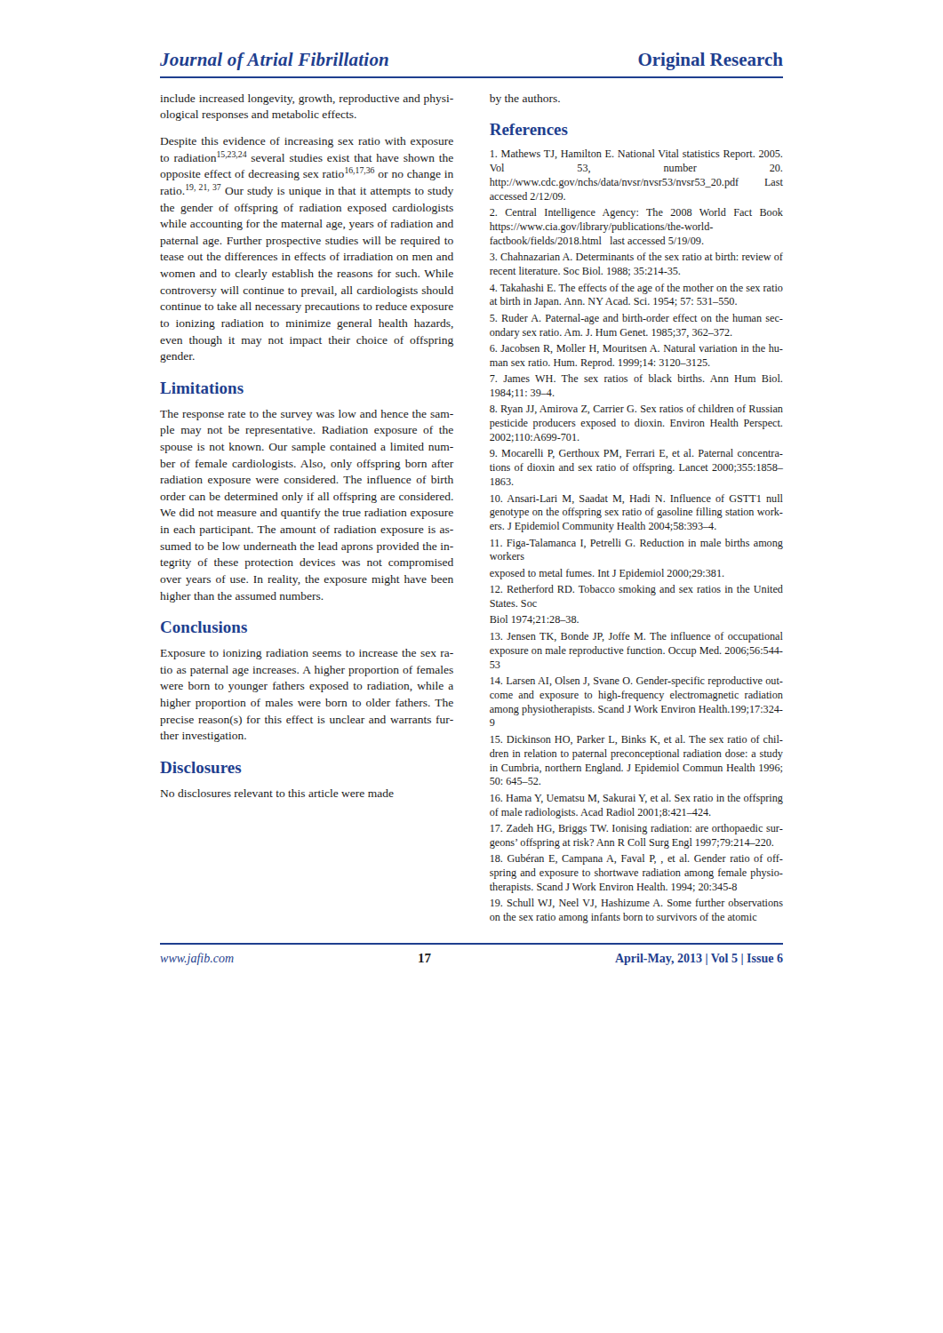Journal of Atrial Fibrillation
Original Research
include increased longevity, growth, reproductive and physiological responses and metabolic effects.
Despite this evidence of increasing sex ratio with exposure to radiation15,23,24 several studies exist that have shown the opposite effect of decreasing sex ratio16,17,36 or no change in ratio.19, 21, 37 Our study is unique in that it attempts to study the gender of offspring of radiation exposed cardiologists while accounting for the maternal age, years of radiation and paternal age. Further prospective studies will be required to tease out the differences in effects of irradiation on men and women and to clearly establish the reasons for such. While controversy will continue to prevail, all cardiologists should continue to take all necessary precautions to reduce exposure to ionizing radiation to minimize general health hazards, even though it may not impact their choice of offspring gender.
Limitations
The response rate to the survey was low and hence the sample may not be representative. Radiation exposure of the spouse is not known. Our sample contained a limited number of female cardiologists. Also, only offspring born after radiation exposure were considered. The influence of birth order can be determined only if all offspring are considered. We did not measure and quantify the true radiation exposure in each participant. The amount of radiation exposure is assumed to be low underneath the lead aprons provided the integrity of these protection devices was not compromised over years of use. In reality, the exposure might have been higher than the assumed numbers.
Conclusions
Exposure to ionizing radiation seems to increase the sex ratio as paternal age increases. A higher proportion of females were born to younger fathers exposed to radiation, while a higher proportion of males were born to older fathers. The precise reason(s) for this effect is unclear and warrants further investigation.
Disclosures
No disclosures relevant to this article were made
by the authors.
References
1. Mathews TJ, Hamilton E. National Vital statistics Report. 2005. Vol 53, number 20. http://www.cdc.gov/nchs/data/nvsr/nvsr53/nvsr53_20.pdf Last accessed 2/12/09.
2. Central Intelligence Agency: The 2008 World Fact Book https://www.cia.gov/library/publications/the-world-factbook/fields/2018.html last accessed 5/19/09.
3. Chahnazarian A. Determinants of the sex ratio at birth: review of recent literature. Soc Biol. 1988; 35:214-35.
4. Takahashi E. The effects of the age of the mother on the sex ratio at birth in Japan. Ann. NY Acad. Sci. 1954; 57: 531–550.
5. Ruder A. Paternal-age and birth-order effect on the human secondary sex ratio. Am. J. Hum Genet. 1985;37, 362–372.
6. Jacobsen R, Moller H, Mouritsen A. Natural variation in the human sex ratio. Hum. Reprod. 1999;14: 3120–3125.
7. James WH. The sex ratios of black births. Ann Hum Biol. 1984;11: 39–4.
8. Ryan JJ, Amirova Z, Carrier G. Sex ratios of children of Russian pesticide producers exposed to dioxin. Environ Health Perspect. 2002;110:A699-701.
9. Mocarelli P, Gerthoux PM, Ferrari E, et al. Paternal concentrations of dioxin and sex ratio of offspring. Lancet 2000;355:1858–1863.
10. Ansari-Lari M, Saadat M, Hadi N. Influence of GSTT1 null genotype on the offspring sex ratio of gasoline filling station workers. J Epidemiol Community Health 2004;58:393–4.
11. Figa-Talamanca I, Petrelli G. Reduction in male births among workers
exposed to metal fumes. Int J Epidemiol 2000;29:381.
12. Retherford RD. Tobacco smoking and sex ratios in the United States. Soc
Biol 1974;21:28–38.
13. Jensen TK, Bonde JP, Joffe M. The influence of occupational exposure on male reproductive function. Occup Med. 2006;56:544-53
14. Larsen AI, Olsen J, Svane O. Gender-specific reproductive outcome and exposure to high-frequency electromagnetic radiation among physiotherapists. Scand J Work Environ Health.199;17:324-9
15. Dickinson HO, Parker L, Binks K, et al. The sex ratio of children in relation to paternal preconceptional radiation dose: a study in Cumbria, northern England. J Epidemiol Commun Health 1996; 50: 645–52.
16. Hama Y, Uematsu M, Sakurai Y, et al. Sex ratio in the offspring of male radiologists. Acad Radiol 2001;8:421–424.
17. Zadeh HG, Briggs TW. Ionising radiation: are orthopaedic surgeons’ offspring at risk? Ann R Coll Surg Engl 1997;79:214–220.
18. Gubéran E, Campana A, Faval P, , et al. Gender ratio of offspring and exposure to shortwave radiation among female physiotherapists. Scand J Work Environ Health. 1994; 20:345-8
19. Schull WJ, Neel VJ, Hashizume A. Some further observations on the sex ratio among infants born to survivors of the atomic
www.jafib.com
17
April-May, 2013 | Vol 5 | Issue 6